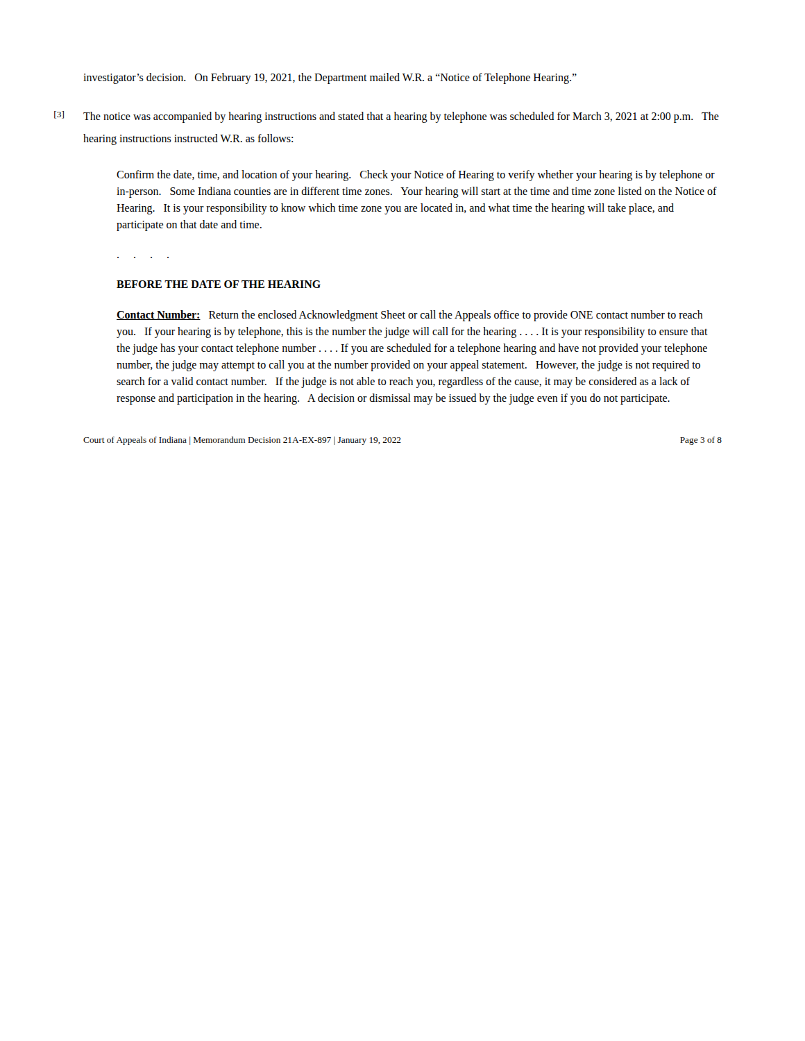investigator’s decision.  On February 19, 2021, the Department mailed W.R. a “Notice of Telephone Hearing.”
[3]
The notice was accompanied by hearing instructions and stated that a hearing by telephone was scheduled for March 3, 2021 at 2:00 p.m.  The hearing instructions instructed W.R. as follows:
Confirm the date, time, and location of your hearing.  Check your Notice of Hearing to verify whether your hearing is by telephone or in-person.  Some Indiana counties are in different time zones.  Your hearing will start at the time and time zone listed on the Notice of Hearing.  It is your responsibility to know which time zone you are located in, and what time the hearing will take place, and participate on that date and time.
. . . .
BEFORE THE DATE OF THE HEARING
Contact Number:  Return the enclosed Acknowledgment Sheet or call the Appeals office to provide ONE contact number to reach you.  If your hearing is by telephone, this is the number the judge will call for the hearing . . . . It is your responsibility to ensure that the judge has your contact telephone number . . . . If you are scheduled for a telephone hearing and have not provided your telephone number, the judge may attempt to call you at the number provided on your appeal statement.  However, the judge is not required to search for a valid contact number.  If the judge is not able to reach you, regardless of the cause, it may be considered as a lack of response and participation in the hearing.  A decision or dismissal may be issued by the judge even if you do not participate.
Court of Appeals of Indiana | Memorandum Decision 21A-EX-897 | January 19, 2022 Page 3 of 8